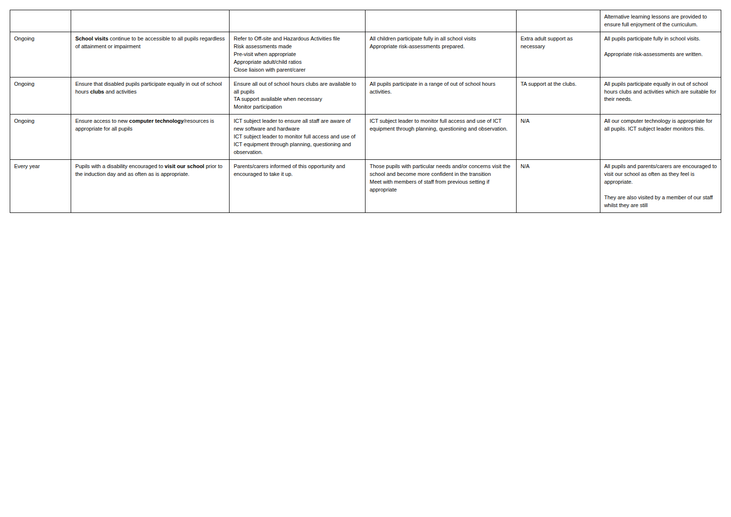| | | | | | Alternative learning lessons are provided to ensure full enjoyment of the curriculum. |
| Ongoing | School visits continue to be accessible to all pupils regardless of attainment or impairment | Refer to Off-site and Hazardous Activities file Risk assessments made Pre-visit when appropriate Appropriate adult/child ratios Close liaison with parent/carer | All children participate fully in all school visits Appropriate risk-assessments prepared. | Extra adult support as necessary | All pupils participate fully in school visits. Appropriate risk-assessments are written. |
| Ongoing | Ensure that disabled pupils participate equally in out of school hours clubs and activities | Ensure all out of school hours clubs are available to all pupils TA support available when necessary Monitor participation | All pupils participate in a range of out of school hours activities. | TA support at the clubs. | All pupils participate equally in out of school hours clubs and activities which are suitable for their needs. |
| Ongoing | Ensure access to new computer technology /resources is appropriate for all pupils | ICT subject leader to ensure all staff are aware of new software and hardware ICT subject leader to monitor full access and use of ICT equipment through planning, questioning and observation. | ICT subject leader to monitor full access and use of ICT equipment through planning, questioning and observation. | N/A | All our computer technology is appropriate for all pupils. ICT subject leader monitors this. |
| Every year | Pupils with a disability encouraged to visit our school prior to the induction day and as often as is appropriate. | Parents/carers informed of this opportunity and encouraged to take it up. | Those pupils with particular needs and/or concerns visit the school and become more confident in the transition Meet with members of staff from previous setting if appropriate | N/A | All pupils and parents/carers are encouraged to visit our school as often as they feel is appropriate. They are also visited by a member of our staff whilst they are still |